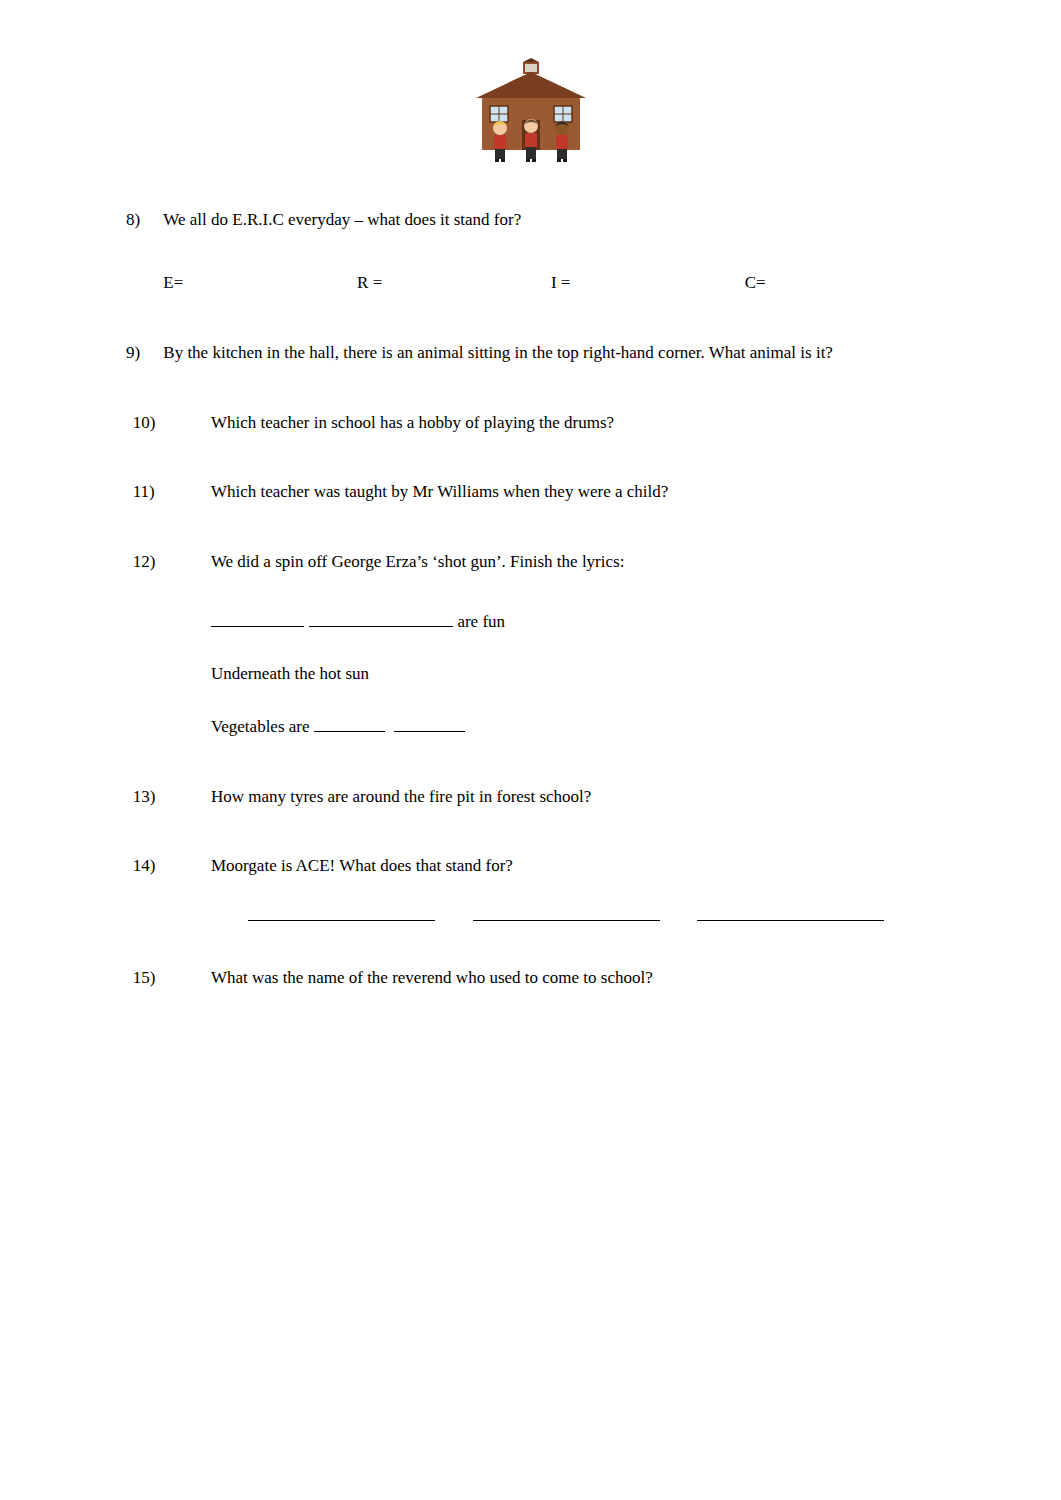Schoolhouse with three children
We all do E.R.I.C everyday – what does it stand for?
E= R = I = C=
By the kitchen in the hall, there is an animal sitting in the top right-hand corner. What animal is it?
Which teacher in school has a hobby of playing the drums?
Which teacher was taught by Mr Williams when they were a child?
We did a spin off George Erza’s ‘shot gun’. Finish the lyrics:
are fun
Underneath the hot sun
Vegetables are
How many tyres are around the fire pit in forest school?
Moorgate is ACE! What does that stand for?
What was the name of the reverend who used to come to school?